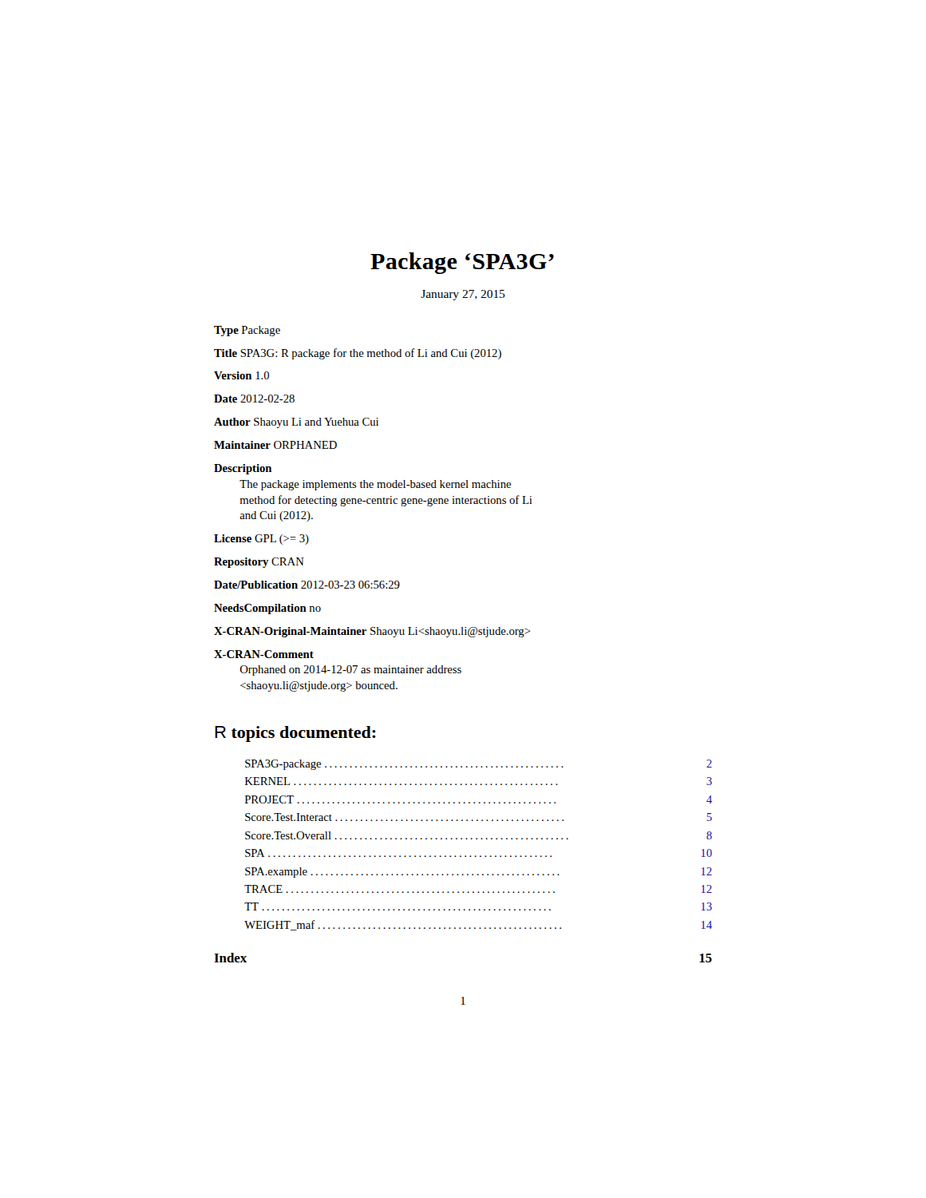Package ‘SPA3G’
January 27, 2015
Type
Package
Title
SPA3G: R package for the method of Li and Cui (2012)
Version
1.0
Date
2012-02-28
Author
Shaoyu Li and Yuehua Cui
Maintainer
ORPHANED
Description
The package implements the model-based kernel machine
method for detecting gene-centric gene-gene interactions of Li
and Cui (2012).
License
GPL (>= 3)
Repository
CRAN
Date/Publication
2012-03-23 06:56:29
NeedsCompilation
no
X-CRAN-Original-Maintainer
Shaoyu Li<shaoyu.li@stjude.org>
X-CRAN-Comment
Orphaned on 2014-12-07 as maintainer address
<shaoyu.li@stjude.org> bounced.
R topics documented:
SPA3G-package................................................ 2
KERNEL..................................................... 3
PROJECT.................................................... 4
Score.Test.Interact.............................................. 5
Score.Test.Overall............................................... 8
SPA......................................................... 10
SPA.example.................................................. 12
TRACE...................................................... 12
TT.......................................................... 13
WEIGHT_maf................................................. 14
Index 15
1